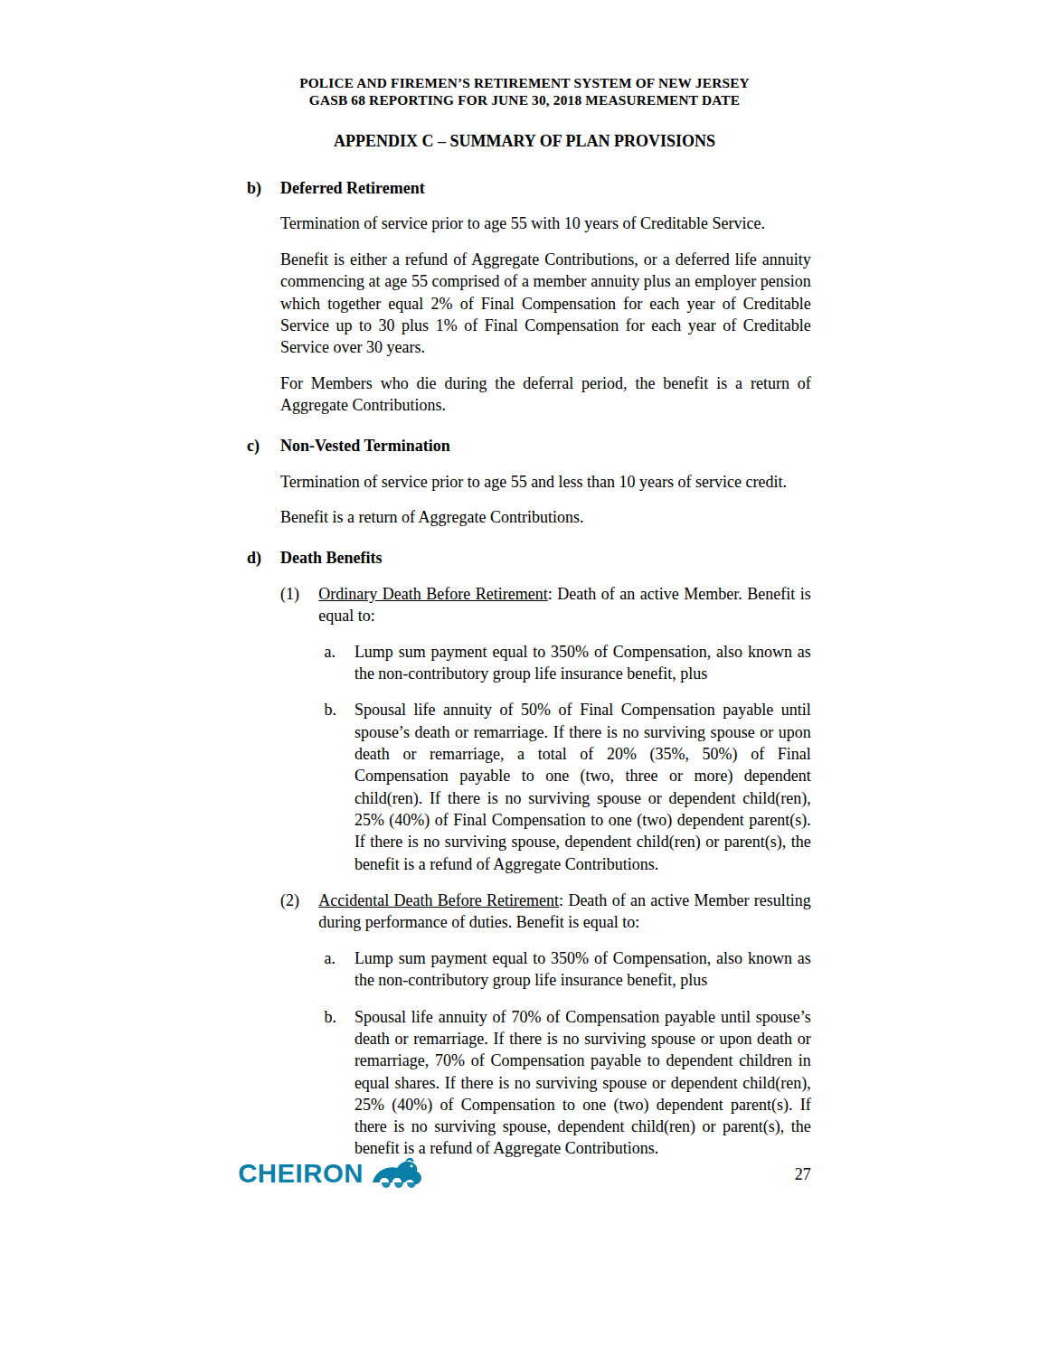Police and Firemen’s Retirement System of New Jersey
GASB 68 Reporting for June 30, 2018 Measurement Date
APPENDIX C – SUMMARY OF PLAN PROVISIONS
b)
Deferred Retirement
Termination of service prior to age 55 with 10 years of Creditable Service.
Benefit is either a refund of Aggregate Contributions, or a deferred life annuity commencing at age 55 comprised of a member annuity plus an employer pension which together equal 2% of Final Compensation for each year of Creditable Service up to 30 plus 1% of Final Compensation for each year of Creditable Service over 30 years.
For Members who die during the deferral period, the benefit is a return of Aggregate Contributions.
c)
Non-Vested Termination
Termination of service prior to age 55 and less than 10 years of service credit.
Benefit is a return of Aggregate Contributions.
d)
Death Benefits
(1)
Ordinary Death Before Retirement: Death of an active Member. Benefit is equal to:
a.
Lump sum payment equal to 350% of Compensation, also known as the non-contributory group life insurance benefit, plus
b.
Spousal life annuity of 50% of Final Compensation payable until spouse’s death or remarriage. If there is no surviving spouse or upon death or remarriage, a total of 20% (35%, 50%) of Final Compensation payable to one (two, three or more) dependent child(ren). If there is no surviving spouse or dependent child(ren), 25% (40%) of Final Compensation to one (two) dependent parent(s). If there is no surviving spouse, dependent child(ren) or parent(s), the benefit is a refund of Aggregate Contributions.
(2)
Accidental Death Before Retirement: Death of an active Member resulting during performance of duties. Benefit is equal to:
a.
Lump sum payment equal to 350% of Compensation, also known as the non-contributory group life insurance benefit, plus
b.
Spousal life annuity of 70% of Compensation payable until spouse’s death or remarriage. If there is no surviving spouse or upon death or remarriage, 70% of Compensation payable to dependent children in equal shares. If there is no surviving spouse or dependent child(ren), 25% (40%) of Compensation to one (two) dependent parent(s). If there is no surviving spouse, dependent child(ren) or parent(s), the benefit is a refund of Aggregate Contributions.
CHEIRON
27